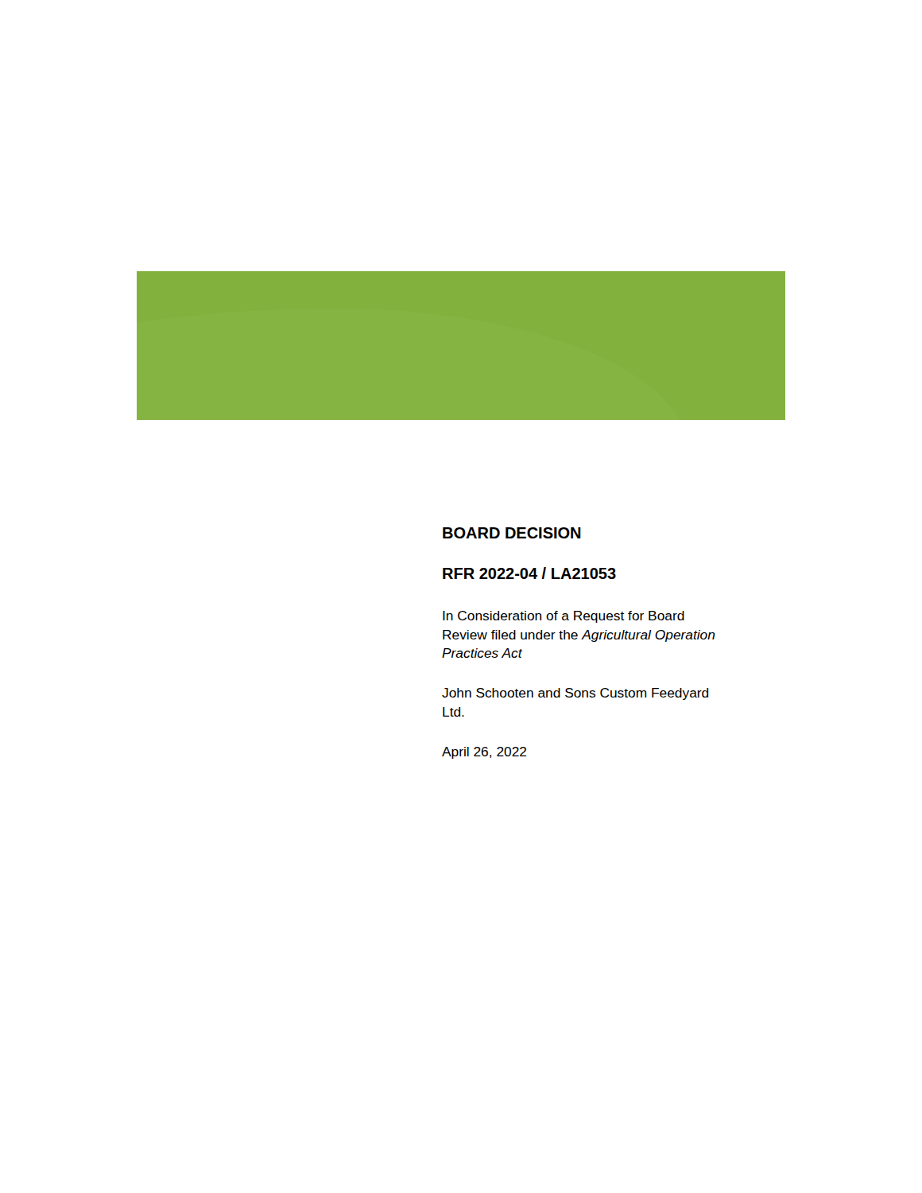NRCB Natural Resources
Conservation Board
BOARD DECISION
RFR 2022-04 / LA21053
In Consideration of a Request for Board Review filed under the Agricultural Operation Practices Act
John Schooten and Sons Custom Feedyard Ltd.
April 26, 2022